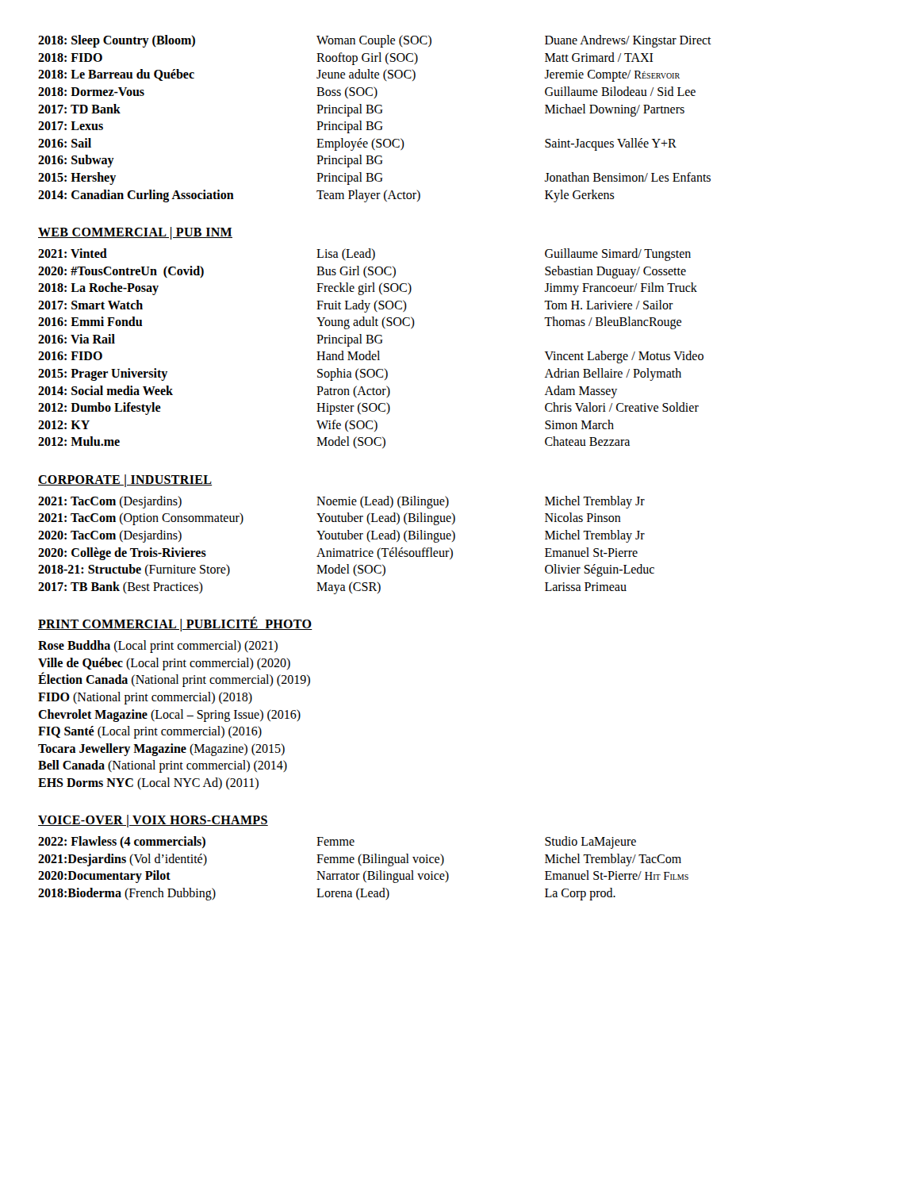| 2018: Sleep Country (Bloom) | Woman Couple (SOC) | Duane Andrews/ Kingstar Direct |
| 2018: FIDO | Rooftop Girl (SOC) | Matt Grimard / TAXI |
| 2018: Le Barreau du Québec | Jeune adulte (SOC) | Jeremie Compte/ Réservoir |
| 2018: Dormez-Vous | Boss (SOC) | Guillaume Bilodeau / Sid Lee |
| 2017: TD Bank | Principal BG | Michael Downing/ Partners |
| 2017: Lexus | Principal BG | |
| 2016: Sail | Employée (SOC) | Saint-Jacques Vallée Y+R |
| 2016: Subway | Principal BG | |
| 2015: Hershey | Principal BG | Jonathan Bensimon/ Les Enfants |
| 2014: Canadian Curling Association | Team Player (Actor) | Kyle Gerkens |
WEB COMMERCIAL | PUB INM
| 2021: Vinted | Lisa (Lead) | Guillaume Simard/ Tungsten |
| 2020: #TousContreUn (Covid) | Bus Girl (SOC) | Sebastian Duguay/ Cossette |
| 2018: La Roche-Posay | Freckle girl (SOC) | Jimmy Francoeur/ Film Truck |
| 2017: Smart Watch | Fruit Lady (SOC) | Tom H. Lariviere / Sailor |
| 2016: Emmi Fondu | Young adult (SOC) | Thomas / BleuBlancRouge |
| 2016: Via Rail | Principal BG | |
| 2016: FIDO | Hand Model | Vincent Laberge / Motus Video |
| 2015: Prager University | Sophia (SOC) | Adrian Bellaire / Polymath |
| 2014: Social media Week | Patron (Actor) | Adam Massey |
| 2012: Dumbo Lifestyle | Hipster (SOC) | Chris Valori / Creative Soldier |
| 2012: KY | Wife (SOC) | Simon March |
| 2012: Mulu.me | Model (SOC) | Chateau Bezzara |
CORPORATE | INDUSTRIEL
| 2021: TacCom (Desjardins) | Noemie (Lead) (Bilingue) | Michel Tremblay Jr |
| 2021: TacCom (Option Consommateur) | Youtuber (Lead) (Bilingue) | Nicolas Pinson |
| 2020: TacCom (Desjardins) | Youtuber (Lead) (Bilingue) | Michel Tremblay Jr |
| 2020: Collège de Trois-Rivieres | Animatrice (Télésouffleur) | Emanuel St-Pierre |
| 2018-21: Structube (Furniture Store) | Model (SOC) | Olivier Séguin-Leduc |
| 2017: TB Bank (Best Practices) | Maya (CSR) | Larissa Primeau |
PRINT COMMERCIAL | PUBLICITÉ PHOTO
Rose Buddha (Local print commercial) (2021)
Ville de Québec (Local print commercial) (2020)
Élection Canada (National print commercial) (2019)
FIDO (National print commercial) (2018)
Chevrolet Magazine (Local – Spring Issue) (2016)
FIQ Santé (Local print commercial) (2016)
Tocara Jewellery Magazine (Magazine) (2015)
Bell Canada (National print commercial) (2014)
EHS Dorms NYC (Local NYC Ad) (2011)
VOICE-OVER | VOIX HORS-CHAMPS
| 2022: Flawless (4 commercials) | Femme | Studio LaMajeure |
| 2021:Desjardins (Vol d’identité) | Femme (Bilingual voice) | Michel Tremblay/ TacCom |
| 2020:Documentary Pilot | Narrator (Bilingual voice) | Emanuel St-Pierre/ Hit Films |
| 2018:Bioderma (French Dubbing) | Lorena (Lead) | La Corp prod. |